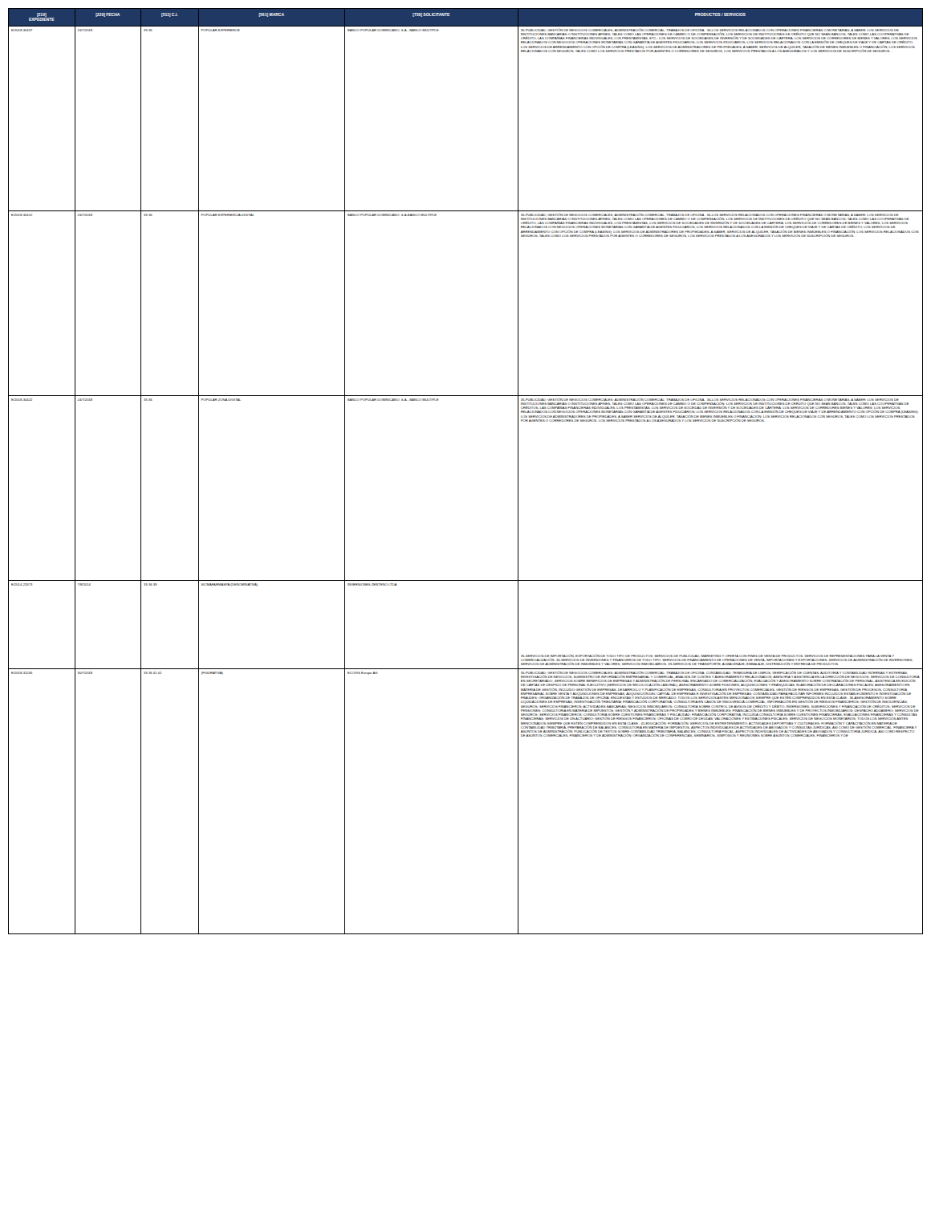| [210] EXPEDIENTE | [220] FECHA | [511] C.I. | [561] MARCA | [730] SOLICITANTE | PRODUCTOS / SERVICIOS |
| --- | --- | --- | --- | --- | --- |
| E/2018-30437 | 24/7/2018 | 35 36 | POPULAR EXPERIENCE | BANCO POPULAR DOMINICANO, S.A.- BANCO MULTIPLE. | 35-PUBLICIDAD; GESTIÓN DE NEGOCIOS COMERCIALES; ADMINISTRACIÓN COMERCIAL; TRABAJOS DE OFICINA.. 36-LOS SERVICIOS RELACIONADOS CON OPERACIONES FINANCIERAS O MONETARIAS, A SABER: LOS SERVICIOS DE INSTITUCIONES BANCARIAS O INSTITUCIONES AFINES, TALES COMO LAS OPERACIONES DE CAMBIO O DE COMPENSACIÓN; LOS SERVICIOS DE INSTITUCIONES DE CRÉDITO QUE NO SEAN BANCOS, TALES COMO LAS COOPERATIVAS DE CRÉDITO, LAS COMPAÑÍAS FINANCIERAS INDIVIDUALES, LOS PRESTAMISTAS, ETC.; LOS SERVICIOS DE SOCIEDADES DE INVERSIÓN Y DE SOCIEDADES DE CARTERA; LOS SERVICIOS DE CORREDORES DE BIENES Y VALORES; LOS SERVICIOS RELACIONADOS CON NEGOCIOS OPERACIONES MONETARIAS CON GARANTÍA DE AGENTES FIDUCIARIOS; LOS SERVICIOS FIDUCIARIOS; LOS SERVICIOS RELACIONADOS CON LA EMISIÓN DE CHEQUES DE VIAJE Y DE CARTAS DE CRÉDITO; LOS SERVICIOS DE ARRENDAMIENTO CON OPCIÓN DE COMPRA (LEASING); LOS SERVICIOS DE ADMINISTRADORES DE PROPIEDADES, A SABER, SERVICIOS DE ALQUILER, TASACIÓN DE BIENES INMUEBLES O FINANCIACIÓN; LOS SERVICIOS RELACIONADOS CON SEGUROS, TALES COMO LOS SERVICIOS PRESTADOS POR AGENTES O CORREDORES DE SEGUROS, LOS SERVICIOS PRESTADOS A LOS ASEGURADOS Y LOS SERVICIOS DE SUSCRIPCIÓN DE SEGUROS. . |
| E/2018-30412 | 24/7/2018 | 35 36 | POPULAR EXPERIENCIA DIGITAL | BANCO POPULAR DOMINICANO, S.A-BANCO MULTIPLE | 35-PUBLICIDAD; GESTIÓN DE NEGOCIOS COMERCIALES; ADMINISTRACIÓN COMERCIAL; TRABAJOS DE OFICINA . 36-LOS SERVICIOS RELACIONADOS CON OPERACIONES FINANCIERAS O MONETARIAS, A SABER: LOS SERVICIOS DE INSTITUCIONES BANCARIAS O INSTITUCIONES AFINES, TALES COMO LAS OPERACIONES DE CAMBIO O DE COMPENSACIÓN; LOS SERVICIOS DE INSTITUCIONES DE CRÉDITO QUE NO SEAN BANCOS, TALES COMO LAS COOPERATIVAS DE CRÉDITO, LAS COMPAÑÍAS FINANCIERAS INDIVIDUALES, LOS PRESTAMISTAS, LOS SERVICIOS DE SOCIEDADES DE INVERSIÓN Y DE SOCIEDADES DE CARTERA; LOS SERVICIOS DE CORREDORES DE BIENES Y VALORES; LOS SERVICIOS RELACIONADOS CON NEGOCIOS OPERACIONES MONETARIAS CON GARANTÍA DE AGENTES FIDUCIARIOS; LOS SERVICIOS RELACIONADOS CON LA EMISIÓN DE CHEQUES DE VIAJE Y DE CARTAS DE CRÉDITO; LOS SERVICIOS DE ARRENDAMIENTO CON OPCIÓN DE COMPRA (LEASING); LOS SERVICIOS DE ADMINISTRADORES DE PROPIEDADES, A SABER, SERVICIOS DE ALQUILER, TASACIÓN DE BIENES INMUEBLES O FINANCIACIÓN; LOS SERVICIOS RELACIONADOS CON SEGUROS, TALES COMO LOS SERVICIOS PRESTADOS POR AGENTES O CORREDORES DE SEGUROS, LOS SERVICIOS PRESTADOS A LOS ASEGURADOS Y LOS SERVICIOS DE SUSCRIPCIÓN DE SEGUROS. . |
| E/2018-30422 | 24/7/2018 | 35 36 | POPULAR ZONA DIGITAL | BANCO POPULAR DOMINICANO, S.A.- BANCO MULTIPLE | 35-PUBLICIDAD; GESTIÓN DE NEGOCIOS COMERCIALES; ADMINISTRACIÓN COMERCIAL; TRABAJOS DE OFICINA.. 36-LOS SERVICIOS RELACIONADOS CON OPERACIONES FINANCIERAS O MONETARIAS, A SABER: LOS SERVICIOS DE INSTITUCIONES BANCARIAS O INSTITUCIONES AFINES, TALES COMO LAS OPERACIONES DE CAMBIO O DE COMPENSACIÓN; LOS SERVICIOS DE INSTITUCIONES DE CRÉDITO QUE NO SEAN BANCOS, TALES COMO LAS COOPERATIVAS DE CRÉDITOS, LAS COMPAÑÍAS FINANCIERAS INDIVIDUALES, LOS PRESTAMISTAS, LOS SERVICIOS DE SOCIEDAD DE INVERSIÓN Y DE SOCIEDADES DE CARTERA; LOS SERVICIOS DE CORREDORES BIENES Y VALORES; LOS SERVICIOS RELACIONADOS CON NEGOCIOS OPERACIONES MONETARIAS CON GARANTÍA DE AGENTES FIDUCIARIOS; LOS SERVICIOS RELACIONADOS CON LA EMISIÓN DE CHEQUES DE VIAJE Y DE ARRENDAMIENTO CON OPCIÓN DE COMPRA (LEASING); LOS SERVICIOS DE ADMINISTRADORES DE PROPIEDADES, A SABER SERVICIOS DE ALQUILER, TASACIÓN DE BIENES INMUEBLES O FINANCIACIÓN; LOS SERVICIOS RELACIONADOS CON SEGUROS, TALES COMO LOS SERVICIOS PRESTADOS POR AGENTES O CORREDORES DE SEGUROS. LOS SERVICIOS PRESTADOS A LOS ASEGURADOS Y LOS SERVICIOS DE SUSCRIPCIÓN DE SEGUROS.. |
| E/2014-22673 | 7/8/2014 | 35 36 39 | SICMAFARMASPA (DENOMINATIVA) | INVERSIONES ZENTENO LTDA. | 35-SERVICIOS DE IMPORTACIÓN, EXPORTACIÓN DE TODO TIPO DE PRODUCTOS; SERVICIOS DE PUBLICIDAD, MARKETING Y OFERTA CON FINES DE VENTA DE PRODUCTOS. SERVICIOS DE REPRESENTACIONES PARA LA VENTA Y COMERCIALIZACIÓN. 36-SERVICIOS DE INVERSIONES Y FINANCIEROS DE TODO TIPO. SERVICIOS DE FINANCIAMIENTO DE OPERACIONES DE VENTA, IMPORTACIONES Y EXPORTACIONES; SERVICIOS DE ADMINISTRACIÓN DE INVERSIONES; SERVICIOS DE ADMINISTRACIÓN DE INMUEBLES Y VALORES; SERVICIOS INMOBILIARIOS. 39-SERVICIOS DE TRANSPORTE, ALMACENAJE, EMBALAJE, DISTRIBUCIÓN Y ENTREGA DE PRODUCTOS. |
| E/2018-31245 | 30/7/2018 | 35 36 41 42 | (FIGURATIVA) | ECOVIS Europe AG | 35-PUBLICIDAD; GESTIÓN DE NEGOCIOS COMERCIALES; ADMINISTRACIÓN COMERCIAL; TRABAJOS DE OFICINA; CONTABILIDAD; TENEDURÍA DE LIBROS, VERIFICACIÓN DE CUENTAS; AUDITORÍA Y CONTABILIDAD INTERNAS Y EXTERNAS, INVESTIGACIÓN DE NEGOCIOS, SUMINISTRO DE INFORMACIÓN EMPRESARIAL Y COMERCIAL, ANÁLISIS DE COSTES Y ASESORAMIENTO RELACIONADOS; ASESORÍA Y ASISTENCIA EN LA DIRECCIÓN DE NEGOCIOS; SERVICIOS DE CONSULTORÍA EN SECRETARIADO, SERVICIOS SOBRE BENEFICIOS DE EMPRESAS Y ADMINISTRACIÓN DE PERSONAL ENCARGADO DE COMERCIALIZACIÓN, EVALUACIÓN Y ASESORAMIENTO SOBRE CONTRATACIÓN DE PERSONAL, ASISTENCIA EN EDICIÓN DE CARTAS DE DESPIDO DE PERSONAL EJECUTIVO (SERVICIOS DE RECOLOCACIÓN LABORAL); ASESORAMIENTO SOBRE FUSIONES, ADQUISICIONES Y FRANQUICIAS; ELABORACIÓN DE DECLARACIONES FISCALES; ASESORAMIENTO EN MATERIA DE GESTIÓN, INCLUIDO GESTIÓN DE EMPRESAS, DESARROLLO Y PLANIFICACIÓN DE EMPRESAS, CONSULTORÍA EN PROYECTOS COMERCIALES, GESTIÓN DE RIESGOS DE EMPRESAS, GESTIÓN DE PROCESOS, CONSULTORÍA EMPRESARIAL SOBRE VENTA Y ADQUISICIONES DE EMPRESAS, ADQUISICIÓN DEL CAPITAL DE EMPRESAS E INVESTIGACIÓN DE EMPRESAS; CONTABILIDAD PARA FACILITAR INFORMES INCLUIDOS ESTABLECIMIENTO E INVESTIGACIÓN DE FRAUDES; ORGANIZACIÓN DE TRABAJOS DE OFICINA; ENCUESTAS Y ESTUDIOS DE MERCADO; TODOS LOS SERVICIOS ANTES MENCIONADOS SIEMPRE QUE ESTÉN COMPRENDIDOS EN ESTA CLASE.. 36-ASESORAMIENTO SOBRE LIQUIDACIONES DE EMPRESAS; INVESTIGACIÓN TRIBUTARIA; FINANCIACIÓN CORPORATIVA; CONSULTORÍA EN CASOS DE INSOLVENCIA COMERCIAL; INFORMACIÓN EN GESTIÓN DE RIESGOS FINANCIEROS; GESTIÓN DE INSOLVENCIAS; SEGUROS; SERVICIOS FINANCIEROS; ACTIVIDADES BANCARIAS; NEGOCIOS INMOBILIARIOS; CONSULTORÍA SOBRE CONTROL DE AVISOS DE CRÉDITO Y DÉBITO, INVERSIONES, SUBVENCIONES Y FINANCIACIÓN DE CRÉDITOS; SERVICIOS DE PENSIONES; CONSULTORÍA EN MATERIA DE IMPUESTOS; GESTIÓN Y ADMINISTRACIÓN DE PROPIEDADES Y BIENES INMUEBLES; FINANCIACIÓN DE BIENES INMUEBLES Y DE PROYECTOS INMOBILIARIOS; DESPACHO ADUANERO; SERVICIOS DE SEGUROS; SERVICIOS FINANCIEROS; CONSULTORÍA SOBRE CUESTIONES FINANCIERAS Y FISCALIDAD; FINANCIACIÓN CORPORATIVA, INCLUIDA CONSULTORÍA SOBRE CUESTIONES FINANCIERAS, EVALUACIONES FINANCIERAS Y CONSULTAS FINANCIERAS; SERVICIOS DE UN ACTUARIO; GESTIÓN DE RIESGOS FINANCIEROS; OFICINAS DE COBRO DE DEUDAS; VALORACIONES Y ESTIMACIONES FISCALES; SERVICIOS DE NEGOCIOS MONETARIOS; TODOS LOS SERVICIOS ANTES MENCIONADOS SIEMPRE QUE ESTÉN COMPRENDIDOS EN ESTA CLASE.. 41-EDUCACIÓN; FORMACIÓN; SERVICIOS DE ENTRETENIMIENTO; ACTIVIDADES DEPORTIVAS Y CULTURALES; FORMACIÓN Y CAPACITACIÓN EN MATERIA DE CONTABILIDAD TRIBUTARIA, PREPARACIÓN DE BALANCES, CONSULTORÍA EN MATERIA DE IMPUESTOS, ASPECTOS INDIVIDUALES DE ACTIVIDADES DE ABOGADOS Y CONSULTAS JURÍDICAS, ASÍ COMO DE GESTIÓN COMERCIAL, FINANCIERA Y ASUNTOS DE ADMINISTRACIÓN; PUBLICACIÓN DE TEXTOS SOBRE CONTABILIDAD TRIBUTARIA, BALANCES, CONSULTORÍA FISCAL, ASPECTOS INDIVIDUALES DE ACTIVIDADES DE ABOGADOS Y CONSULTORÍA JURÍDICA, ASÍ COMO RESPECTO DE ASUNTOS COMERCIALES, FINANCIEROS Y DE ADMINISTRACIÓN; ORGANIZACIÓN DE CONFERENCIAS, SEMINARIOS, SIMPOSIOS Y REUNIONES SOBRE ASUNTOS COMERCIALES, FINANCIEROS Y DE |